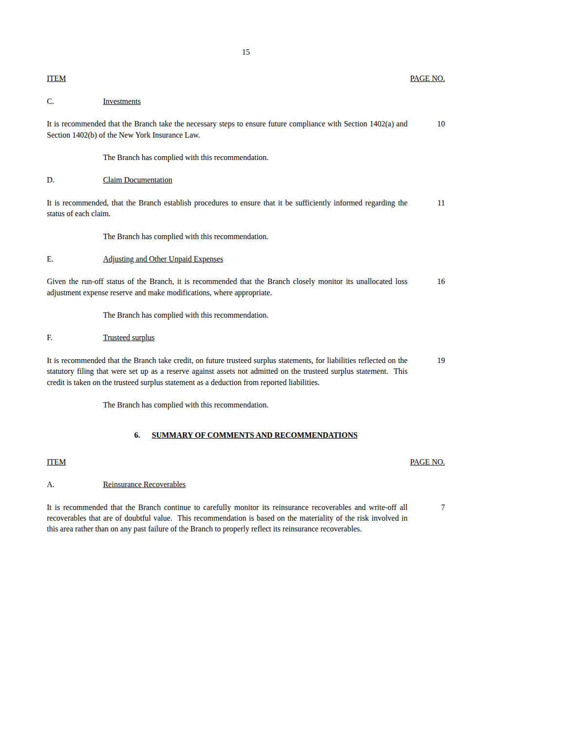15
| ITEM | PAGE NO. |
| C. | Investments | |
| It is recommended that the Branch take the necessary steps to ensure future compliance with Section 1402(a) and Section 1402(b) of the New York Insurance Law. | 10 |
The Branch has complied with this recommendation.
| D. | Claim Documentation | |
| It is recommended, that the Branch establish procedures to ensure that it be sufficiently informed regarding the status of each claim. | 11 |
The Branch has complied with this recommendation.
| E. | Adjusting and Other Unpaid Expenses | |
| Given the run-off status of the Branch, it is recommended that the Branch closely monitor its unallocated loss adjustment expense reserve and make modifications, where appropriate. | 16 |
The Branch has complied with this recommendation.
| F. | Trusteed surplus | |
| It is recommended that the Branch take credit, on future trusteed surplus statements, for liabilities reflected on the statutory filing that were set up as a reserve against assets not admitted on the trusteed surplus statement. This credit is taken on the trusteed surplus statement as a deduction from reported liabilities. | 19 |
The Branch has complied with this recommendation.
6. SUMMARY OF COMMENTS AND RECOMMENDATIONS
| ITEM | PAGE NO. |
| A. | Reinsurance Recoverables | |
| It is recommended that the Branch continue to carefully monitor its reinsurance recoverables and write-off all recoverables that are of doubtful value. This recommendation is based on the materiality of the risk involved in this area rather than on any past failure of the Branch to properly reflect its reinsurance recoverables. | 7 |